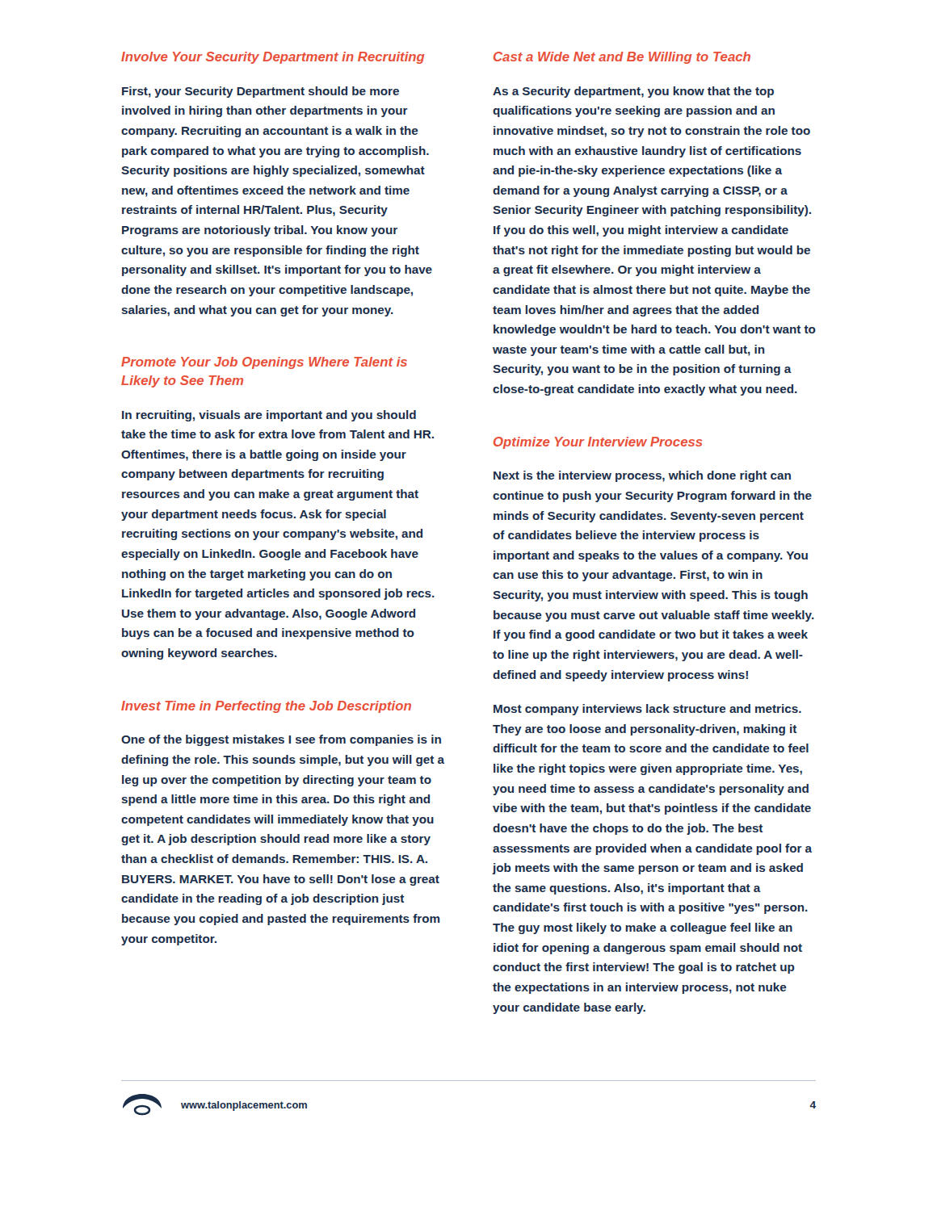Involve Your Security Department in Recruiting
First, your Security Department should be more involved in hiring than other departments in your company. Recruiting an accountant is a walk in the park compared to what you are trying to accomplish. Security positions are highly specialized, somewhat new, and oftentimes exceed the network and time restraints of internal HR/Talent. Plus, Security Programs are notoriously tribal. You know your culture, so you are responsible for finding the right personality and skillset. It's important for you to have done the research on your competitive landscape, salaries, and what you can get for your money.
Promote Your Job Openings Where Talent is Likely to See Them
In recruiting, visuals are important and you should take the time to ask for extra love from Talent and HR. Oftentimes, there is a battle going on inside your company between departments for recruiting resources and you can make a great argument that your department needs focus. Ask for special recruiting sections on your company's website, and especially on LinkedIn. Google and Facebook have nothing on the target marketing you can do on LinkedIn for targeted articles and sponsored job recs. Use them to your advantage. Also, Google Adword buys can be a focused and inexpensive method to owning keyword searches.
Invest Time in Perfecting the Job Description
One of the biggest mistakes I see from companies is in defining the role. This sounds simple, but you will get a leg up over the competition by directing your team to spend a little more time in this area. Do this right and competent candidates will immediately know that you get it. A job description should read more like a story than a checklist of demands. Remember: THIS. IS. A. BUYERS. MARKET. You have to sell! Don't lose a great candidate in the reading of a job description just because you copied and pasted the requirements from your competitor.
Cast a Wide Net and Be Willing to Teach
As a Security department, you know that the top qualifications you're seeking are passion and an innovative mindset, so try not to constrain the role too much with an exhaustive laundry list of certifications and pie-in-the-sky experience expectations (like a demand for a young Analyst carrying a CISSP, or a Senior Security Engineer with patching responsibility). If you do this well, you might interview a candidate that's not right for the immediate posting but would be a great fit elsewhere. Or you might interview a candidate that is almost there but not quite. Maybe the team loves him/her and agrees that the added knowledge wouldn't be hard to teach. You don't want to waste your team's time with a cattle call but, in Security, you want to be in the position of turning a close-to-great candidate into exactly what you need.
Optimize Your Interview Process
Next is the interview process, which done right can continue to push your Security Program forward in the minds of Security candidates. Seventy-seven percent of candidates believe the interview process is important and speaks to the values of a company. You can use this to your advantage. First, to win in Security, you must interview with speed. This is tough because you must carve out valuable staff time weekly. If you find a good candidate or two but it takes a week to line up the right interviewers, you are dead. A well-defined and speedy interview process wins!
Most company interviews lack structure and metrics. They are too loose and personality-driven, making it difficult for the team to score and the candidate to feel like the right topics were given appropriate time. Yes, you need time to assess a candidate's personality and vibe with the team, but that's pointless if the candidate doesn't have the chops to do the job. The best assessments are provided when a candidate pool for a job meets with the same person or team and is asked the same questions. Also, it's important that a candidate's first touch is with a positive "yes" person. The guy most likely to make a colleague feel like an idiot for opening a dangerous spam email should not conduct the first interview! The goal is to ratchet up the expectations in an interview process, not nuke your candidate base early.
www.talonplacement.com
4